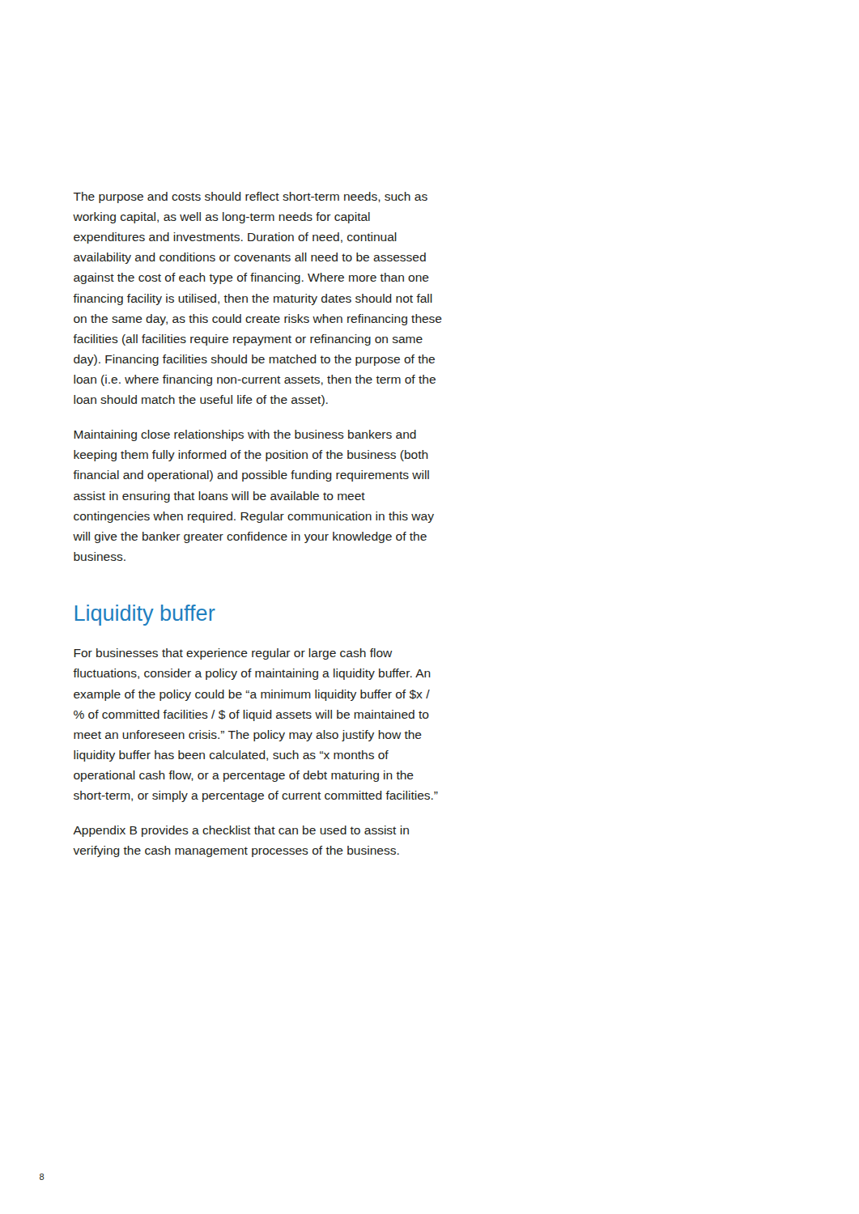The purpose and costs should reflect short-term needs, such as working capital, as well as long-term needs for capital expenditures and investments. Duration of need, continual availability and conditions or covenants all need to be assessed against the cost of each type of financing. Where more than one financing facility is utilised, then the maturity dates should not fall on the same day, as this could create risks when refinancing these facilities (all facilities require repayment or refinancing on same day). Financing facilities should be matched to the purpose of the loan (i.e. where financing non-current assets, then the term of the loan should match the useful life of the asset).
Maintaining close relationships with the business bankers and keeping them fully informed of the position of the business (both financial and operational) and possible funding requirements will assist in ensuring that loans will be available to meet contingencies when required. Regular communication in this way will give the banker greater confidence in your knowledge of the business.
Liquidity buffer
For businesses that experience regular or large cash flow fluctuations, consider a policy of maintaining a liquidity buffer. An example of the policy could be “a minimum liquidity buffer of $x / % of committed facilities / $ of liquid assets will be maintained to meet an unforeseen crisis.” The policy may also justify how the liquidity buffer has been calculated, such as “x months of operational cash flow, or a percentage of debt maturing in the short-term, or simply a percentage of current committed facilities.”
Appendix B provides a checklist that can be used to assist in verifying the cash management processes of the business.
8